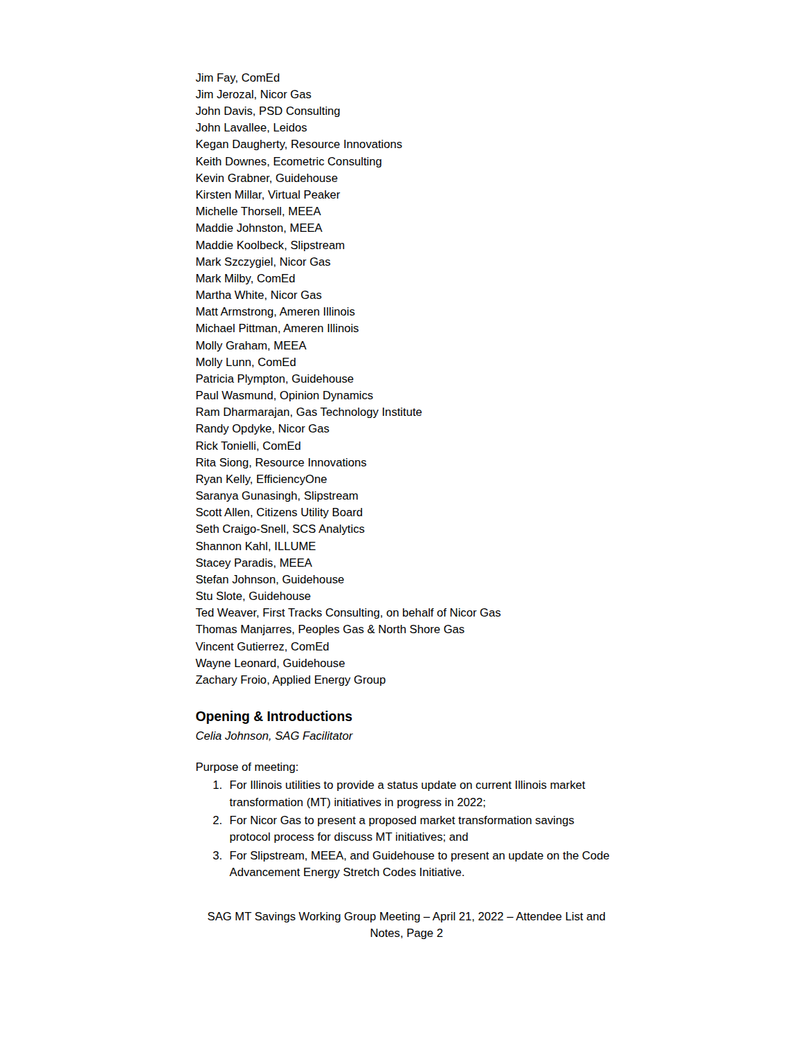Jim Fay, ComEd
Jim Jerozal, Nicor Gas
John Davis, PSD Consulting
John Lavallee, Leidos
Kegan Daugherty, Resource Innovations
Keith Downes, Ecometric Consulting
Kevin Grabner, Guidehouse
Kirsten Millar, Virtual Peaker
Michelle Thorsell, MEEA
Maddie Johnston, MEEA
Maddie Koolbeck, Slipstream
Mark Szczygiel, Nicor Gas
Mark Milby, ComEd
Martha White, Nicor Gas
Matt Armstrong, Ameren Illinois
Michael Pittman, Ameren Illinois
Molly Graham, MEEA
Molly Lunn, ComEd
Patricia Plympton, Guidehouse
Paul Wasmund, Opinion Dynamics
Ram Dharmarajan, Gas Technology Institute
Randy Opdyke, Nicor Gas
Rick Tonielli, ComEd
Rita Siong, Resource Innovations
Ryan Kelly, EfficiencyOne
Saranya Gunasingh, Slipstream
Scott Allen, Citizens Utility Board
Seth Craigo-Snell, SCS Analytics
Shannon Kahl, ILLUME
Stacey Paradis, MEEA
Stefan Johnson, Guidehouse
Stu Slote, Guidehouse
Ted Weaver, First Tracks Consulting, on behalf of Nicor Gas
Thomas Manjarres, Peoples Gas & North Shore Gas
Vincent Gutierrez, ComEd
Wayne Leonard, Guidehouse
Zachary Froio, Applied Energy Group
Opening & Introductions
Celia Johnson, SAG Facilitator
Purpose of meeting:
For Illinois utilities to provide a status update on current Illinois market transformation (MT) initiatives in progress in 2022;
For Nicor Gas to present a proposed market transformation savings protocol process for discuss MT initiatives; and
For Slipstream, MEEA, and Guidehouse to present an update on the Code Advancement Energy Stretch Codes Initiative.
SAG MT Savings Working Group Meeting – April 21, 2022 – Attendee List and Notes, Page 2